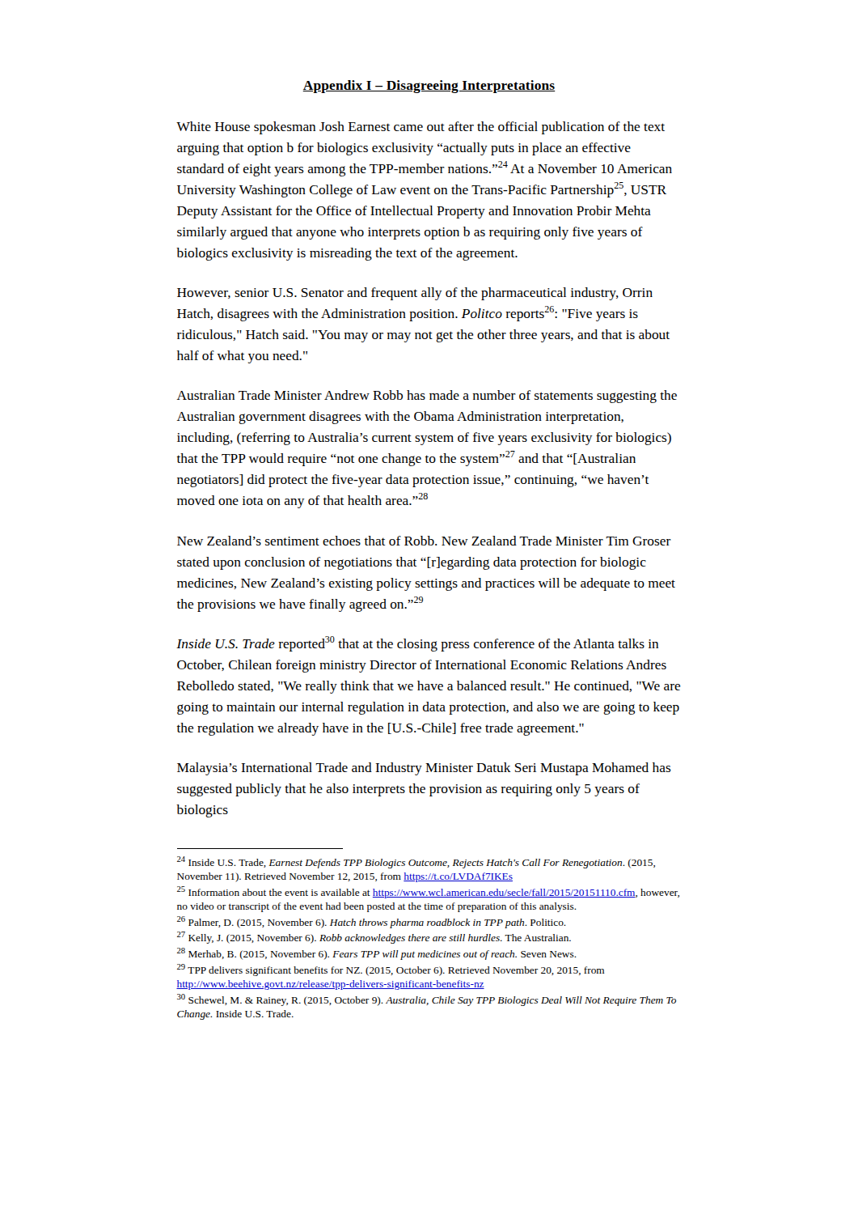Appendix I – Disagreeing Interpretations
White House spokesman Josh Earnest came out after the official publication of the text arguing that option b for biologics exclusivity “actually puts in place an effective standard of eight years among the TPP-member nations.”24 At a November 10 American University Washington College of Law event on the Trans-Pacific Partnership25, USTR Deputy Assistant for the Office of Intellectual Property and Innovation Probir Mehta similarly argued that anyone who interprets option b as requiring only five years of biologics exclusivity is misreading the text of the agreement.
However, senior U.S. Senator and frequent ally of the pharmaceutical industry, Orrin Hatch, disagrees with the Administration position. Politco reports26: "Five years is ridiculous," Hatch said. "You may or may not get the other three years, and that is about half of what you need."
Australian Trade Minister Andrew Robb has made a number of statements suggesting the Australian government disagrees with the Obama Administration interpretation, including, (referring to Australia’s current system of five years exclusivity for biologics) that the TPP would require “not one change to the system”27 and that “[Australian negotiators] did protect the five-year data protection issue,” continuing, “we haven’t moved one iota on any of that health area.”28
New Zealand’s sentiment echoes that of Robb. New Zealand Trade Minister Tim Groser stated upon conclusion of negotiations that “[r]egarding data protection for biologic medicines, New Zealand’s existing policy settings and practices will be adequate to meet the provisions we have finally agreed on.”29
Inside U.S. Trade reported30 that at the closing press conference of the Atlanta talks in October, Chilean foreign ministry Director of International Economic Relations Andres Rebolledo stated, "We really think that we have a balanced result." He continued, "We are going to maintain our internal regulation in data protection, and also we are going to keep the regulation we already have in the [U.S.-Chile] free trade agreement."
Malaysia’s International Trade and Industry Minister Datuk Seri Mustapa Mohamed has suggested publicly that he also interprets the provision as requiring only 5 years of biologics
24 Inside U.S. Trade, Earnest Defends TPP Biologics Outcome, Rejects Hatch's Call For Renegotiation. (2015, November 11). Retrieved November 12, 2015, from https://t.co/LVDAf7IKEs
25 Information about the event is available at https://www.wcl.american.edu/secle/fall/2015/20151110.cfm, however, no video or transcript of the event had been posted at the time of preparation of this analysis.
26 Palmer, D. (2015, November 6). Hatch throws pharma roadblock in TPP path. Politico.
27 Kelly, J. (2015, November 6). Robb acknowledges there are still hurdles. The Australian.
28 Merhab, B. (2015, November 6). Fears TPP will put medicines out of reach. Seven News.
29 TPP delivers significant benefits for NZ. (2015, October 6). Retrieved November 20, 2015, from http://www.beehive.govt.nz/release/tpp-delivers-significant-benefits-nz
30 Schewel, M. & Rainey, R. (2015, October 9). Australia, Chile Say TPP Biologics Deal Will Not Require Them To Change. Inside U.S. Trade.